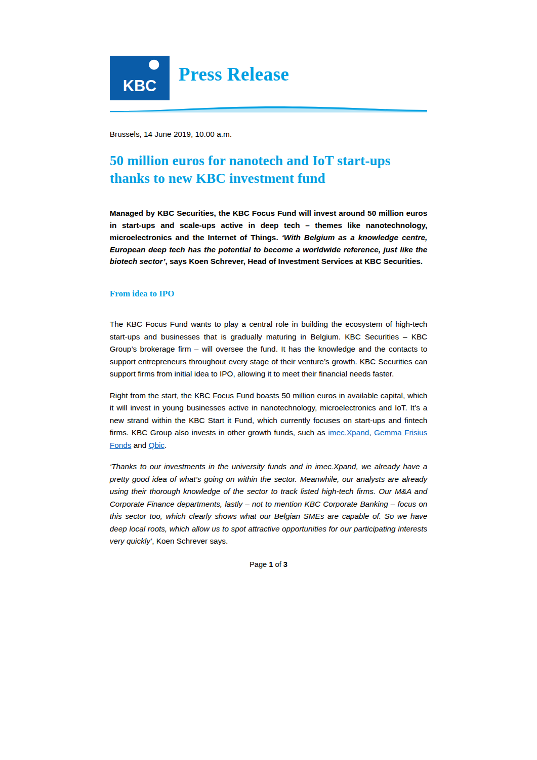KBC
Press Release
Brussels, 14 June 2019, 10.00 a.m.
50 million euros for nanotech and IoT start-ups thanks to new KBC investment fund
Managed by KBC Securities, the KBC Focus Fund will invest around 50 million euros in start-ups and scale-ups active in deep tech – themes like nanotechnology, microelectronics and the Internet of Things. ‘With Belgium as a knowledge centre, European deep tech has the potential to become a worldwide reference, just like the biotech sector’, says Koen Schrever, Head of Investment Services at KBC Securities.
From idea to IPO
The KBC Focus Fund wants to play a central role in building the ecosystem of high-tech start-ups and businesses that is gradually maturing in Belgium. KBC Securities – KBC Group’s brokerage firm – will oversee the fund. It has the knowledge and the contacts to support entrepreneurs throughout every stage of their venture’s growth. KBC Securities can support firms from initial idea to IPO, allowing it to meet their financial needs faster.
Right from the start, the KBC Focus Fund boasts 50 million euros in available capital, which it will invest in young businesses active in nanotechnology, microelectronics and IoT. It’s a new strand within the KBC Start it Fund, which currently focuses on start-ups and fintech firms. KBC Group also invests in other growth funds, such as imec.Xpand, Gemma Frisius Fonds and Qbic.
‘Thanks to our investments in the university funds and in imec.Xpand, we already have a pretty good idea of what’s going on within the sector. Meanwhile, our analysts are already using their thorough knowledge of the sector to track listed high-tech firms. Our M&A and Corporate Finance departments, lastly – not to mention KBC Corporate Banking – focus on this sector too, which clearly shows what our Belgian SMEs are capable of. So we have deep local roots, which allow us to spot attractive opportunities for our participating interests very quickly’, Koen Schrever says.
Page 1 of 3